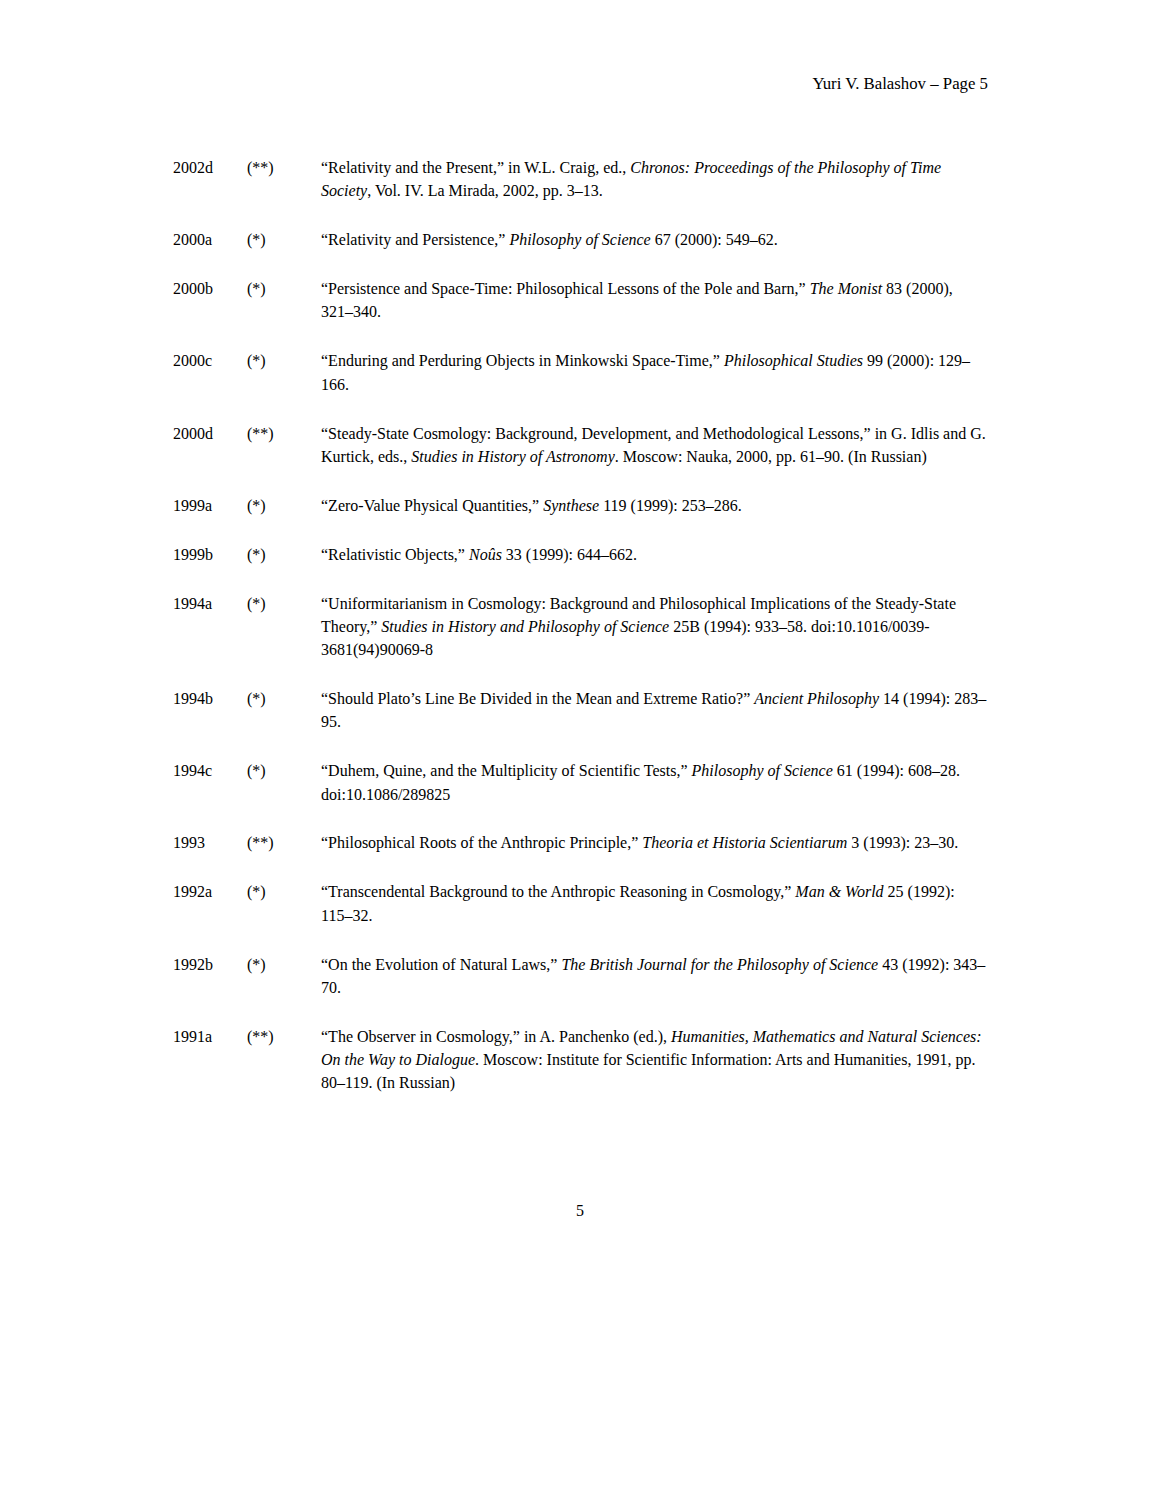Yuri V. Balashov – Page 5
| 2002d | (**) | “Relativity and the Present,” in W.L. Craig, ed., Chronos: Proceedings of the Philosophy of Time Society , Vol. IV. La Mirada, 2002, pp. 3–13. |
| 2000a | (*) | “Relativity and Persistence,” Philosophy of Science 67 (2000): 549–62. |
| 2000b | (*) | “Persistence and Space-Time: Philosophical Lessons of the Pole and Barn,” The Monist 83 (2000), 321–340. |
| 2000c | (*) | “Enduring and Perduring Objects in Minkowski Space-Time,” Philosophical Studies 99 (2000): 129–166. |
| 2000d | (**) | “Steady-State Cosmology: Background, Development, and Methodological Lessons,” in G. Idlis and G. Kurtick, eds., Studies in History of Astronomy . Moscow: Nauka, 2000, pp. 61–90. (In Russian) |
| 1999a | (*) | “Zero-Value Physical Quantities,” Synthese 119 (1999): 253–286. |
| 1999b | (*) | “Relativistic Objects,” Noûs 33 (1999): 644–662. |
| 1994a | (*) | “Uniformitarianism in Cosmology: Background and Philosophical Implications of the Steady-State Theory,” Studies in History and Philosophy of Science 25B (1994): 933–58. doi:10.1016/0039-3681(94)90069-8 |
| 1994b | (*) | “Should Plato’s Line Be Divided in the Mean and Extreme Ratio?” Ancient Philosophy 14 (1994): 283–95. |
| 1994c | (*) | “Duhem, Quine, and the Multiplicity of Scientific Tests,” Philosophy of Science 61 (1994): 608–28. doi:10.1086/289825 |
| 1993 | (**) | “Philosophical Roots of the Anthropic Principle,” Theoria et Historia Scientiarum 3 (1993): 23–30. |
| 1992a | (*) | “Transcendental Background to the Anthropic Reasoning in Cosmology,” Man & World 25 (1992): 115–32. |
| 1992b | (*) | “On the Evolution of Natural Laws,” The British Journal for the Philosophy of Science 43 (1992): 343–70. |
| 1991a | (**) | “The Observer in Cosmology,” in A. Panchenko (ed.), Humanities, Mathematics and Natural Sciences: On the Way to Dialogue . Moscow: Institute for Scientific Information: Arts and Humanities, 1991, pp. 80–119. (In Russian) |
5